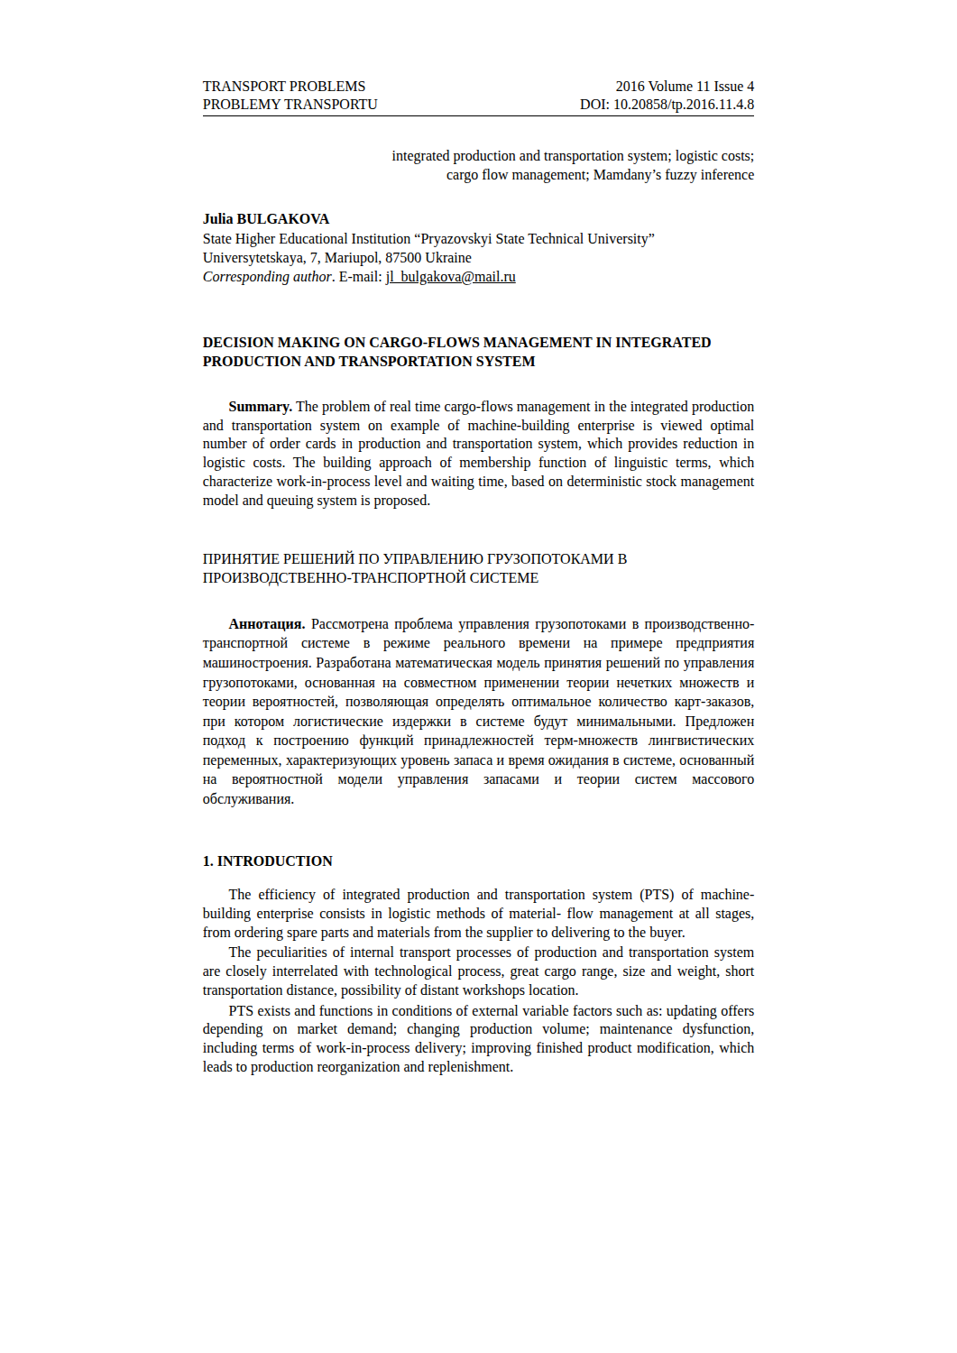| TRANSPORT PROBLEMS | 2016 Volume 11 Issue 4 |
| PROBLEMY TRANSPORTU | DOI: 10.20858/tp.2016.11.4.8 |
integrated production and transportation system; logistic costs;
cargo flow management; Mamdany’s fuzzy inference
Julia BULGAKOVA
State Higher Educational Institution “Pryazovskyi State Technical University”
Universytetskaya, 7, Mariupol, 87500 Ukraine
Corresponding author. E-mail: jl_bulgakova@mail.ru
DECISION MAKING ON CARGO-FLOWS MANAGEMENT IN INTEGRATED PRODUCTION AND TRANSPORTATION SYSTEM
Summary. The problem of real time cargo-flows management in the integrated production and transportation system on example of machine-building enterprise is viewed optimal number of order cards in production and transportation system, which provides reduction in logistic costs. The building approach of membership function of linguistic terms, which characterize work-in-process level and waiting time, based on deterministic stock management model and queuing system is proposed.
ПРИНЯТИЕ РЕШЕНИЙ ПО УПРАВЛЕНИЮ ГРУЗОПОТОКАМИ В ПРОИЗВОДСТВЕННО-ТРАНСПОРТНОЙ СИСТЕМЕ
Аннотация. Рассмотрена проблема управления грузопотоками в производственно-транспортной системе в режиме реального времени на примере предприятия машиностроения. Разработана математическая модель принятия решений по управления грузопотоками, основанная на совместном применении теории нечетких множеств и теории вероятностей, позволяющая определять оптимальное количество карт-заказов, при котором логистические издержки в системе будут минимальными. Предложен подход к построению функций принадлежностей терм-множеств лингвистических переменных, характеризующих уровень запаса и время ожидания в системе, основанный на вероятностной модели управления запасами и теории систем массового обслуживания.
1. INTRODUCTION
The efficiency of integrated production and transportation system (PTS) of machine-building enterprise consists in logistic methods of material- flow management at all stages, from ordering spare parts and materials from the supplier to delivering to the buyer.
The peculiarities of internal transport processes of production and transportation system are closely interrelated with technological process, great cargo range, size and weight, short transportation distance, possibility of distant workshops location.
PTS exists and functions in conditions of external variable factors such as: updating offers depending on market demand; changing production volume; maintenance dysfunction, including terms of work-in-process delivery; improving finished product modification, which leads to production reorganization and replenishment.